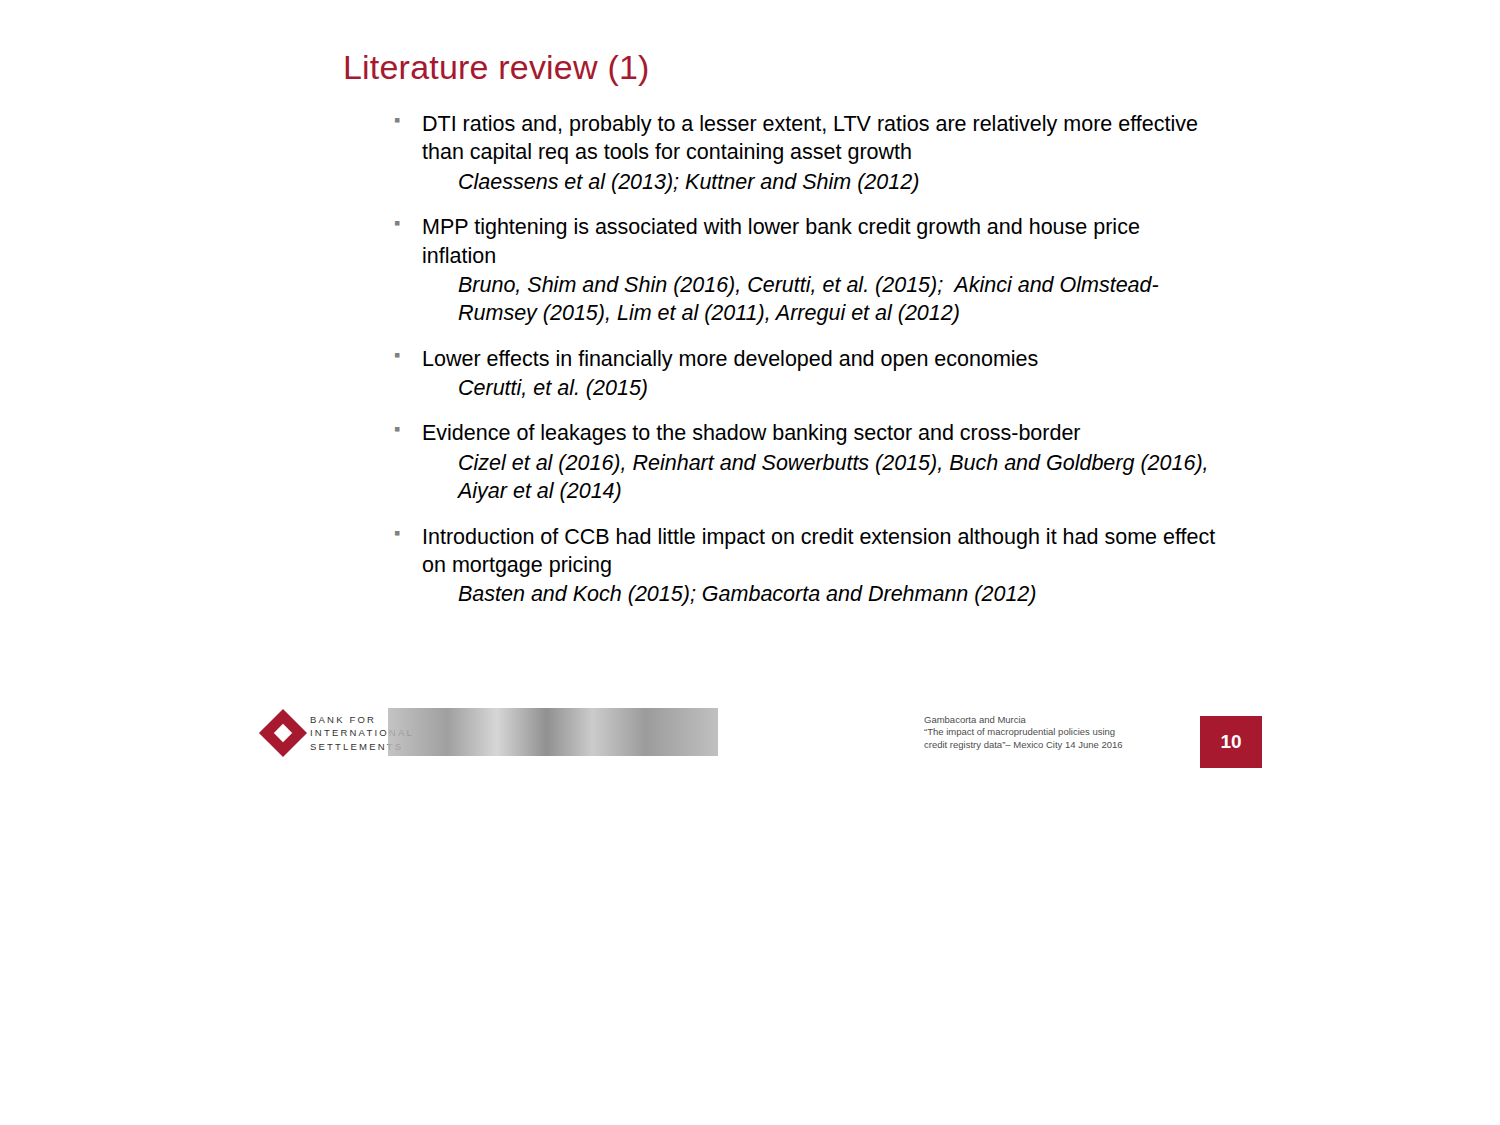Literature review (1)
DTI ratios and, probably to a lesser extent, LTV ratios are relatively more effective than capital req as tools for containing asset growth Claessens et al (2013); Kuttner and Shim (2012)
MPP tightening is associated with lower bank credit growth and house price inflation Bruno, Shim and Shin (2016), Cerutti, et al. (2015); Akinci and Olmstead-Rumsey (2015), Lim et al (2011), Arregui et al (2012)
Lower effects in financially more developed and open economies Cerutti, et al. (2015)
Evidence of leakages to the shadow banking sector and cross-border Cizel et al (2016), Reinhart and Sowerbutts (2015), Buch and Goldberg (2016), Aiyar et al (2014)
Introduction of CCB had little impact on credit extension although it had some effect on mortgage pricing Basten and Koch (2015); Gambacorta and Drehmann (2012)
Bank for
International
Settlements
Gambacorta and Murcia
“The impact of macroprudential policies using
credit registry data”– Mexico City 14 June 2016
10